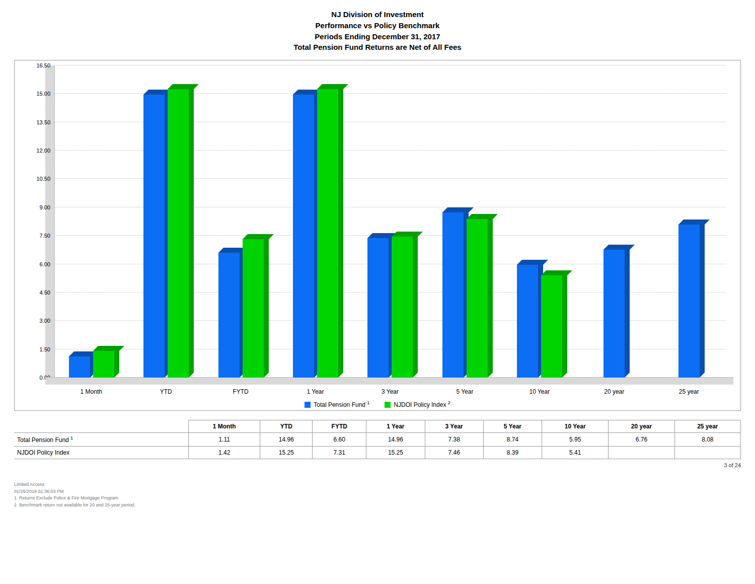NJ Division of Investment
Performance vs Policy Benchmark
Periods Ending December 31, 2017
Total Pension Fund Returns are Net of All Fees
0.00
1.50
3.00
4.50
6.00
7.50
9.00
10.50
12.00
13.50
15.00
16.50
1 Month
YTD
FYTD
1 Year
3 Year
5 Year
10 Year
20 year
25 year
Total Pension Fund 1 NJDOI Policy Index 2
| | 1 Month | YTD | FYTD | 1 Year | 3 Year | 5 Year | 10 Year | 20 year | 25 year |
| --- | --- | --- | --- | --- | --- | --- | --- | --- | --- |
| Total Pension Fund 1 | 1.11 | 14.96 | 6.60 | 14.96 | 7.38 | 8.74 | 5.95 | 6.76 | 8.08 |
| NJDOI Policy Index | 1.42 | 15.25 | 7.31 | 15.25 | 7.46 | 8.39 | 5.41 | | |
3 of 24
Limited Access
01/25/2018 01:36:03 PM
1 Returns Exclude Police & Fire Mortgage Program
2 Benchmark return not available for 20 and 25-year period.